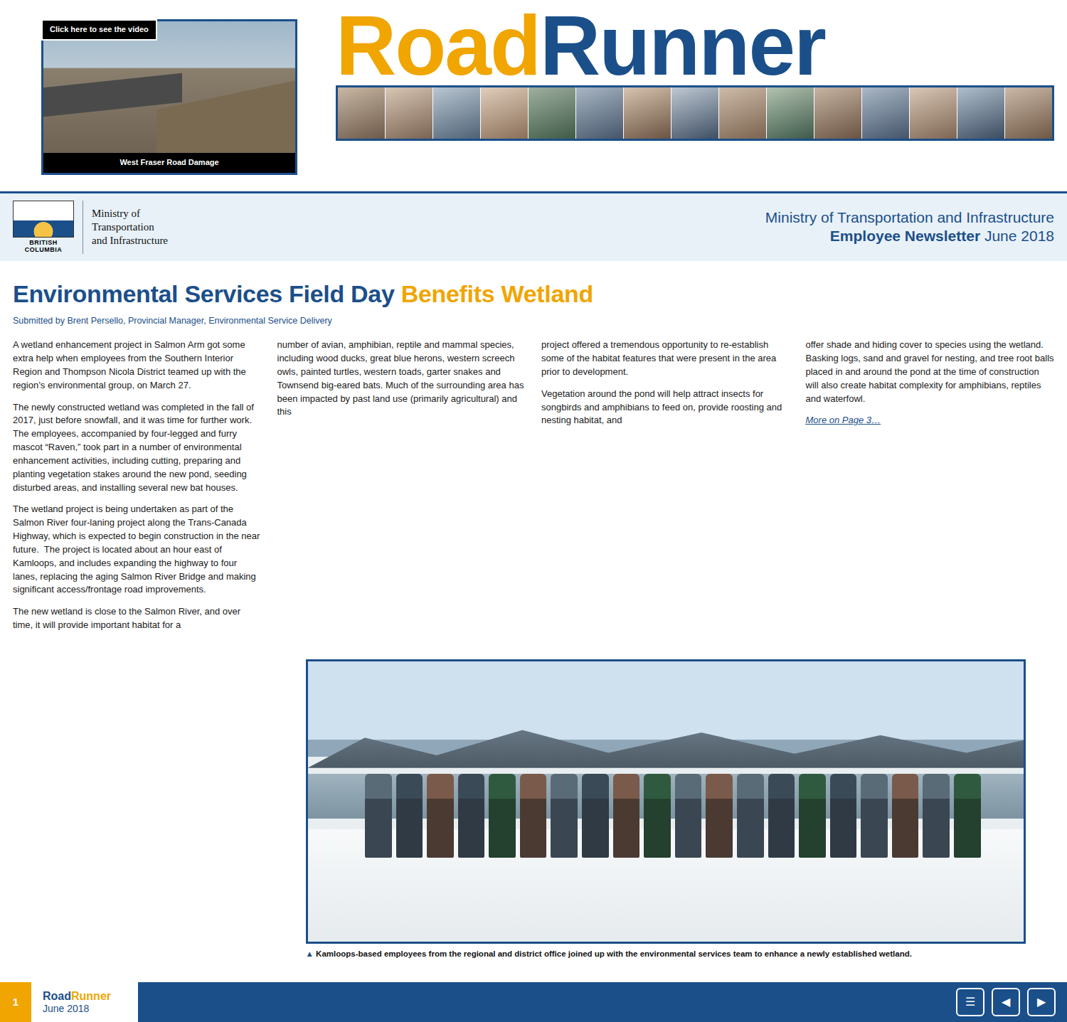Click here to see the video
West Fraser Road Damage
Road Runner
BRITISH
COLUMBIA
Ministry of
Transportation
and Infrastructure
Ministry of Transportation and Infrastructure
Employee Newsletter June 2018
Environmental Services Field Day Benefits Wetland
Submitted by Brent Persello, Provincial Manager, Environmental Service Delivery
A wetland enhancement project in Salmon Arm got some extra help when employees from the Southern Interior Region and Thompson Nicola District teamed up with the region’s environmental group, on March 27.
The newly constructed wetland was completed in the fall of 2017, just before snowfall, and it was time for further work. The employees, accompanied by four-legged and furry mascot “Raven,” took part in a number of environmental enhancement activities, including cutting, preparing and planting vegetation stakes around the new pond, seeding disturbed areas, and installing several new bat houses.
The wetland project is being undertaken as part of the Salmon River four-laning project along the Trans-Canada Highway, which is expected to begin construction in the near future. The project is located about an hour east of Kamloops, and includes expanding the highway to four lanes, replacing the aging Salmon River Bridge and making significant access/frontage road improvements.
The new wetland is close to the Salmon River, and over time, it will provide important habitat for a
number of avian, amphibian, reptile and mammal species, including wood ducks, great blue herons, western screech owls, painted turtles, western toads, garter snakes and Townsend big-eared bats. Much of the surrounding area has been impacted by past land use (primarily agricultural) and this
project offered a tremendous opportunity to re-establish some of the habitat features that were present in the area prior to development.
Vegetation around the pond will help attract insects for songbirds and amphibians to feed on, provide roosting and nesting habitat, and
offer shade and hiding cover to species using the wetland. Basking logs, sand and gravel for nesting, and tree root balls placed in and around the pond at the time of construction will also create habitat complexity for amphibians, reptiles and waterfowl.
More on Page 3…
▲ Kamloops-based employees from the regional and district office joined up with the environmental services team to enhance a newly established wetland.
1
RoadRunner June 2018
☰ ◀ ▶